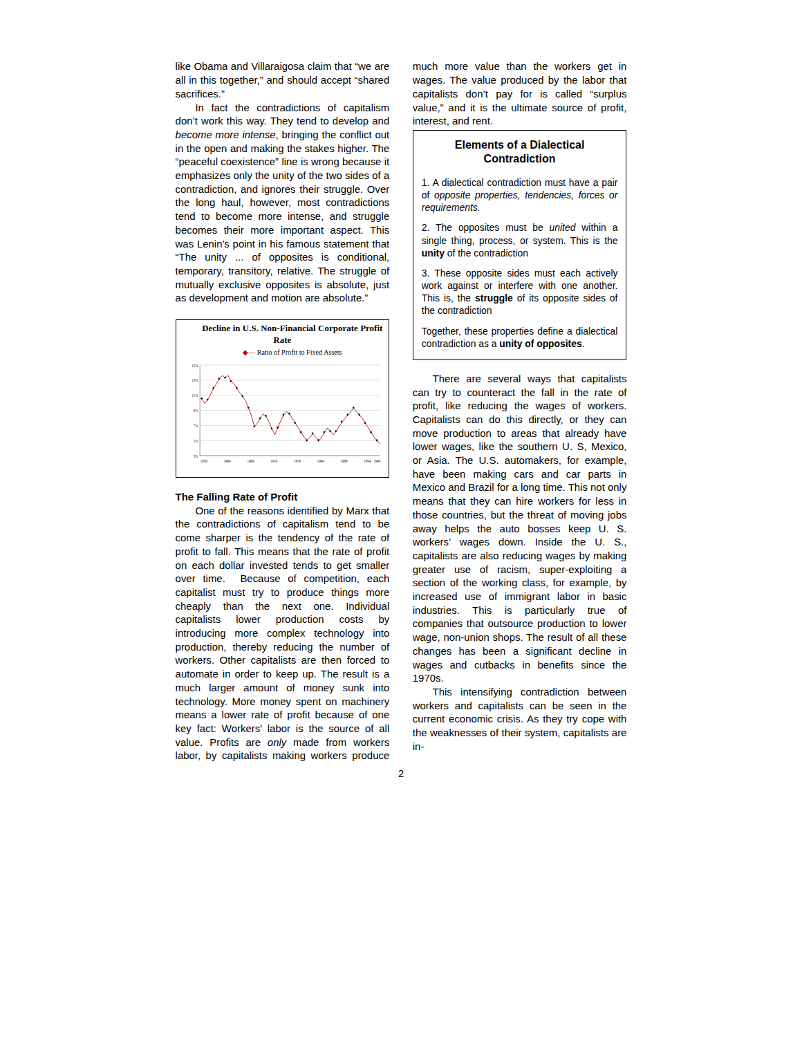like Obama and Villaraigosa claim that “we are all in this together,” and should accept “shared sacrifices.”
In fact the contradictions of capitalism don’t work this way. They tend to develop and become more intense, bringing the conflict out in the open and making the stakes higher. The “peaceful coexistence” line is wrong because it emphasizes only the unity of the two sides of a contradiction, and ignores their struggle. Over the long haul, however, most contradictions tend to become more intense, and struggle becomes their more important aspect. This was Lenin's point in his famous statement that “The unity ... of opposites is conditional, temporary, transitory, relative. The struggle of mutually exclusive opposites is absolute, just as development and motion are absolute.”
Decline in U.S. Non-Financial Corporate Profit Rate
◆— Ratio of Profit to Fixed Assets
15% 13% 11% 9% 7% 5% 3% 1959 1964 1969 1974 1979 1984 1989 1994 1999
The Falling Rate of Profit
One of the reasons identified by Marx that the contradictions of capitalism tend to be come sharper is the tendency of the rate of profit to fall. This means that the rate of profit on each dollar invested tends to get smaller over time. Because of competition, each capitalist must try to produce things more cheaply than the next one. Individual capitalists lower production costs by introducing more complex technology into production, thereby reducing the number of workers. Other capitalists are then forced to automate in order to keep up. The result is a much larger amount of money sunk into technology. More money spent on machinery means a lower rate of profit because of one key fact: Workers’ labor is the source of all value. Profits are only made from workers labor, by capitalists making workers produce much more value than the workers get in wages. The value produced by the labor that capitalists don’t pay for is called “surplus value,” and it is the ultimate source of profit, interest, and rent.
Elements of a Dialectical Contradiction
1. A dialectical contradiction must have a pair of opposite properties, tendencies, forces or requirements.
2. The opposites must be united within a single thing, process, or system. This is the unity of the contradiction
3. These opposite sides must each actively work against or interfere with one another. This is, the struggle of its opposite sides of the contradiction
Together, these properties define a dialectical contradiction as a unity of opposites.
There are several ways that capitalists can try to counteract the fall in the rate of profit, like reducing the wages of workers. Capitalists can do this directly, or they can move production to areas that already have lower wages, like the southern U. S, Mexico, or Asia. The U.S. automakers, for example, have been making cars and car parts in Mexico and Brazil for a long time. This not only means that they can hire workers for less in those countries, but the threat of moving jobs away helps the auto bosses keep U. S. workers’ wages down. Inside the U. S., capitalists are also reducing wages by making greater use of racism, super-exploiting a section of the working class, for example, by increased use of immigrant labor in basic industries. This is particularly true of companies that outsource production to lower wage, non-union shops. The result of all these changes has been a significant decline in wages and cutbacks in benefits since the 1970s.
This intensifying contradiction between workers and capitalists can be seen in the current economic crisis. As they try cope with the weaknesses of their system, capitalists are in-
2